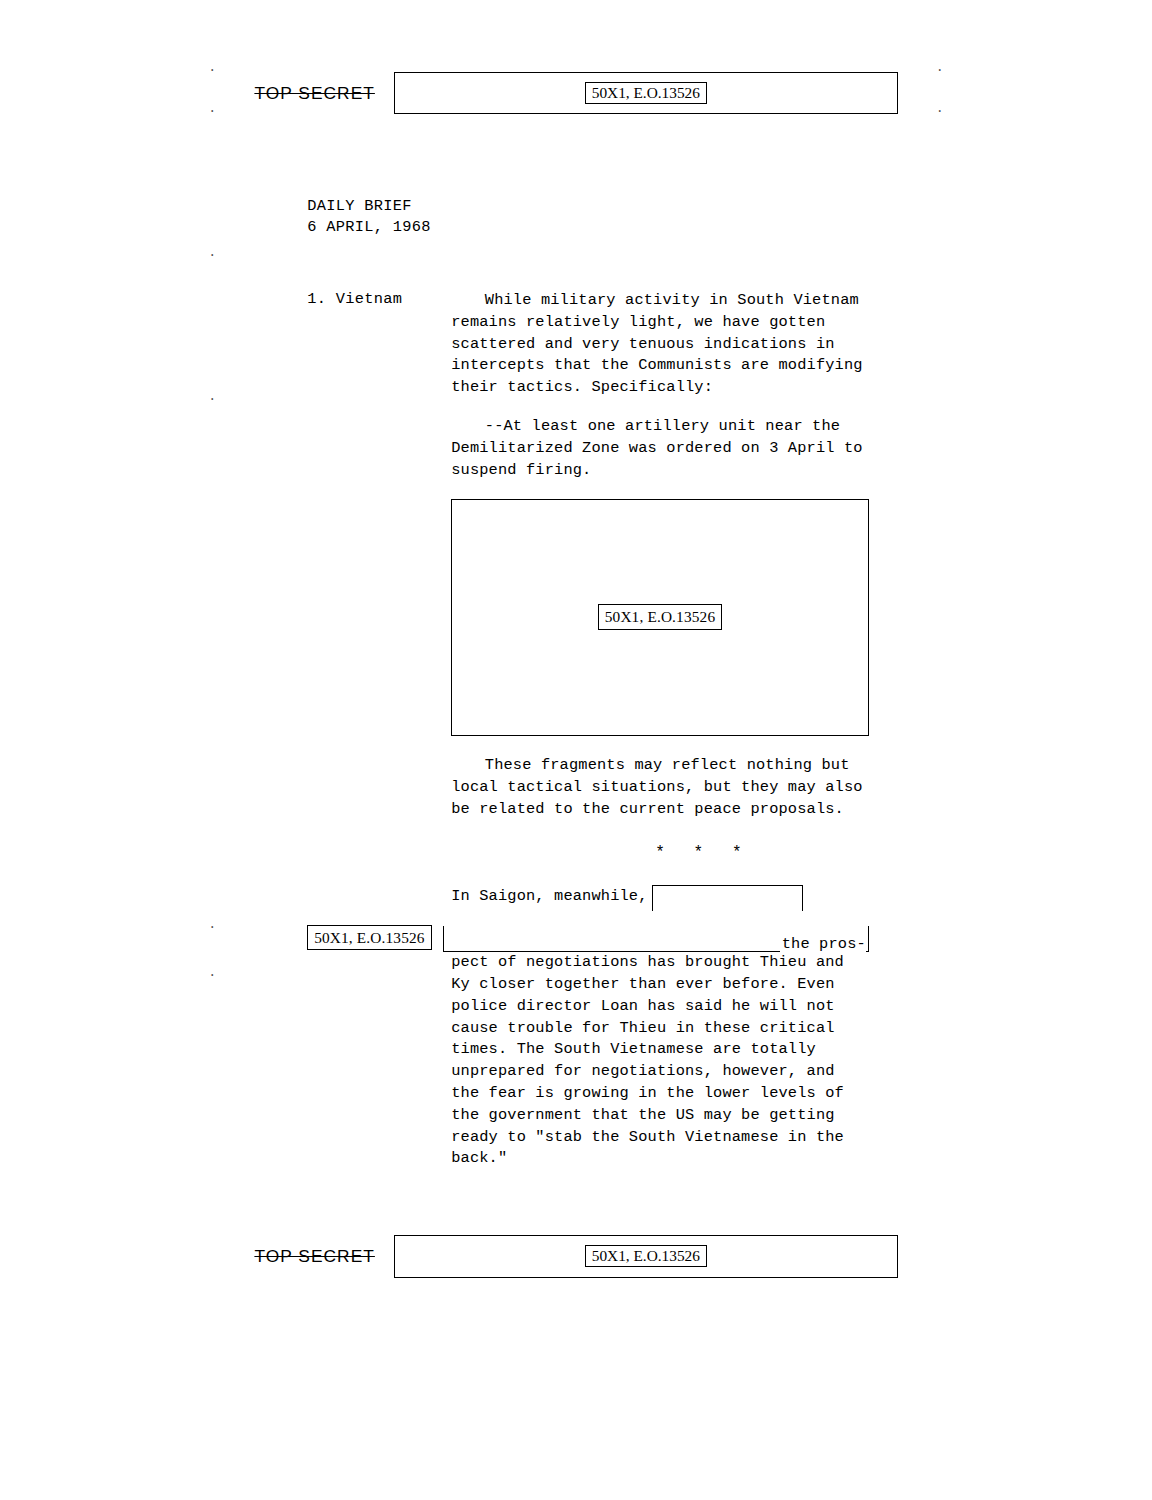. . . . . . . .
TOP SECRET
50X1, E.O.13526
DAILY BRIEF
6 APRIL, 1968
1. Vietnam
While military activity in South Vietnam remains relatively light, we have gotten scattered and very tenuous indications in intercepts that the Communists are modifying their tactics. Specifically:
--At least one artillery unit near the Demilitarized Zone was ordered on 3 April to suspend firing.
50X1, E.O.13526
These fragments may reflect nothing but local tactical situations, but they may also be related to the current peace proposals.
* * *
In Saigon, meanwhile,
50X1, E.O.13526
the pros-
pect of negotiations has brought Thieu and Ky closer together than ever before. Even police director Loan has said he will not cause trouble for Thieu in these critical times. The South Vietnamese are totally unprepared for negotiations, however, and the fear is growing in the lower levels of the government that the US may be getting ready to "stab the South Vietnamese in the back."
TOP SECRET
50X1, E.O.13526